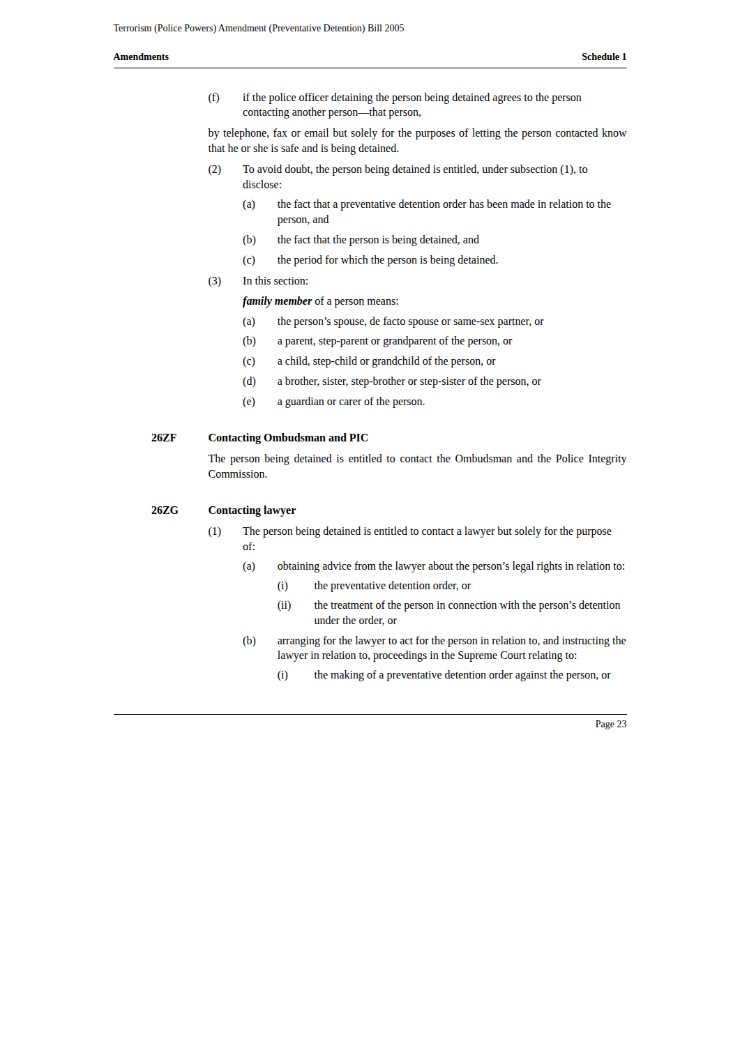Terrorism (Police Powers) Amendment (Preventative Detention) Bill 2005
Amendments Schedule 1
(f) if the police officer detaining the person being detained agrees to the person contacting another person—that person,
by telephone, fax or email but solely for the purposes of letting the person contacted know that he or she is safe and is being detained.
(2) To avoid doubt, the person being detained is entitled, under subsection (1), to disclose:
(a) the fact that a preventative detention order has been made in relation to the person, and
(b) the fact that the person is being detained, and
(c) the period for which the person is being detained.
(3) In this section:
family member of a person means:
(a) the person’s spouse, de facto spouse or same-sex partner, or
(b) a parent, step-parent or grandparent of the person, or
(c) a child, step-child or grandchild of the person, or
(d) a brother, sister, step-brother or step-sister of the person, or
(e) a guardian or carer of the person.
26ZF Contacting Ombudsman and PIC
The person being detained is entitled to contact the Ombudsman and the Police Integrity Commission.
26ZG Contacting lawyer
(1) The person being detained is entitled to contact a lawyer but solely for the purpose of:
(a) obtaining advice from the lawyer about the person’s legal rights in relation to:
(i) the preventative detention order, or
(ii) the treatment of the person in connection with the person’s detention under the order, or
(b) arranging for the lawyer to act for the person in relation to, and instructing the lawyer in relation to, proceedings in the Supreme Court relating to:
(i) the making of a preventative detention order against the person, or
Page 23